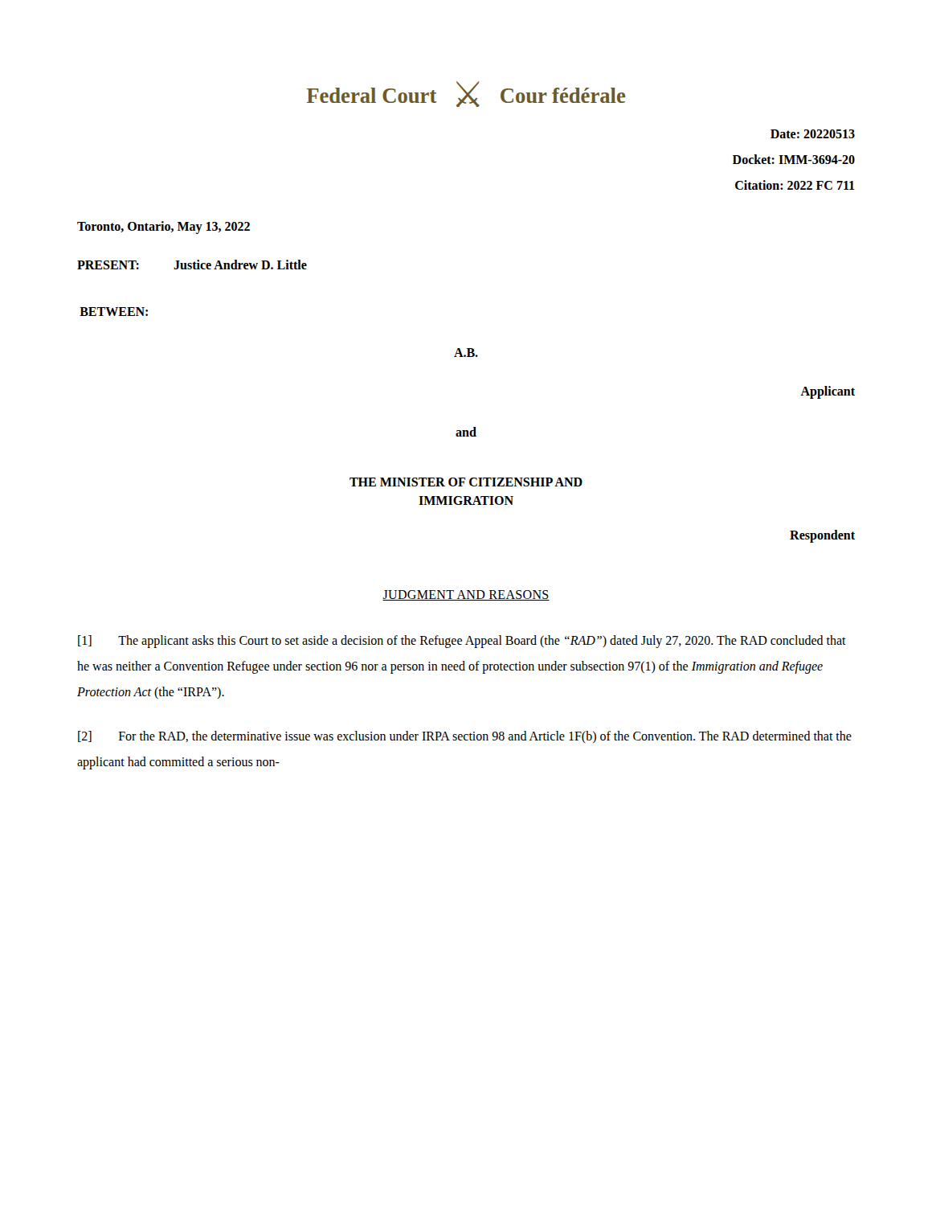Federal Court ⚔ Cour fédérale
Date: 20220513
Docket: IMM-3694-20
Citation: 2022 FC 711
Toronto, Ontario, May 13, 2022
PRESENT: Justice Andrew D. Little
BETWEEN:
A.B.
Applicant
and
THE MINISTER OF CITIZENSHIP AND
IMMIGRATION
Respondent
JUDGMENT AND REASONS
[1] The applicant asks this Court to set aside a decision of the Refugee Appeal Board (the “RAD”) dated July 27, 2020. The RAD concluded that he was neither a Convention Refugee under section 96 nor a person in need of protection under subsection 97(1) of the Immigration and Refugee Protection Act (the “IRPA”).
[2] For the RAD, the determinative issue was exclusion under IRPA section 98 and Article 1F(b) of the Convention. The RAD determined that the applicant had committed a serious non-